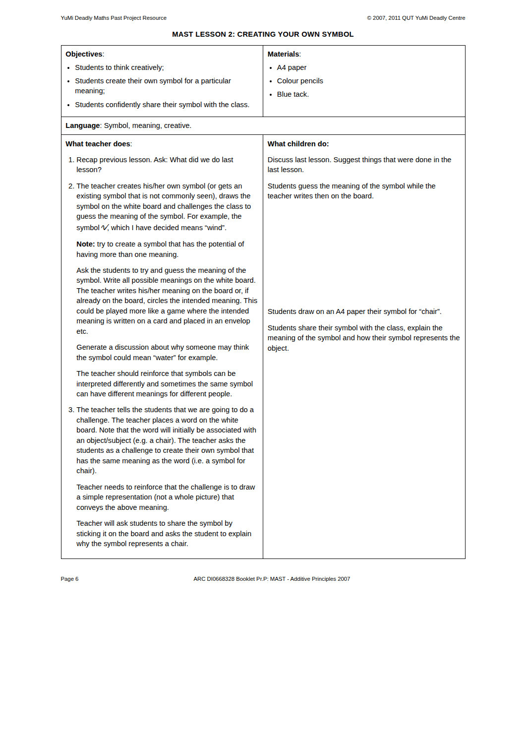YuMi Deadly Maths Past Project Resource © 2007, 2011 QUT YuMi Deadly Centre
MAST LESSON 2: CREATING YOUR OWN SYMBOL
| Objectives : Students to think creatively; Students create their own symbol for a particular meaning; Students confidently share their symbol with the class. | Materials : A4 paper Colour pencils Blue tack. |
| Language : Symbol, meaning, creative. |
| What teacher does : Recap previous lesson. Ask: What did we do last lesson? The teacher creates his/her own symbol (or gets an existing symbol that is not commonly seen), draws the symbol on the white board and challenges the class to guess the meaning of the symbol. For example, the symbol ∿⁄ , which I have decided means “wind”. Note: try to create a symbol that has the potential of having more than one meaning. Ask the students to try and guess the meaning of the symbol. Write all possible meanings on the white board. The teacher writes his/her meaning on the board or, if already on the board, circles the intended meaning. This could be played more like a game where the intended meaning is written on a card and placed in an envelop etc. Generate a discussion about why someone may think the symbol could mean “water” for example. The teacher should reinforce that symbols can be interpreted differently and sometimes the same symbol can have different meanings for different people. The teacher tells the students that we are going to do a challenge. The teacher places a word on the white board. Note that the word will initially be associated with an object/subject (e.g. a chair). The teacher asks the students as a challenge to create their own symbol that has the same meaning as the word (i.e. a symbol for chair). Teacher needs to reinforce that the challenge is to draw a simple representation (not a whole picture) that conveys the above meaning. Teacher will ask students to share the symbol by sticking it on the board and asks the student to explain why the symbol represents a chair. | What children do: Discuss last lesson. Suggest things that were done in the last lesson. Students guess the meaning of the symbol while the teacher writes then on the board. Students draw on an A4 paper their symbol for “chair”. Students share their symbol with the class, explain the meaning of the symbol and how their symbol represents the object. |
Page 6 ARC DI0668328 Booklet Pr.P: MAST - Additive Principles 2007